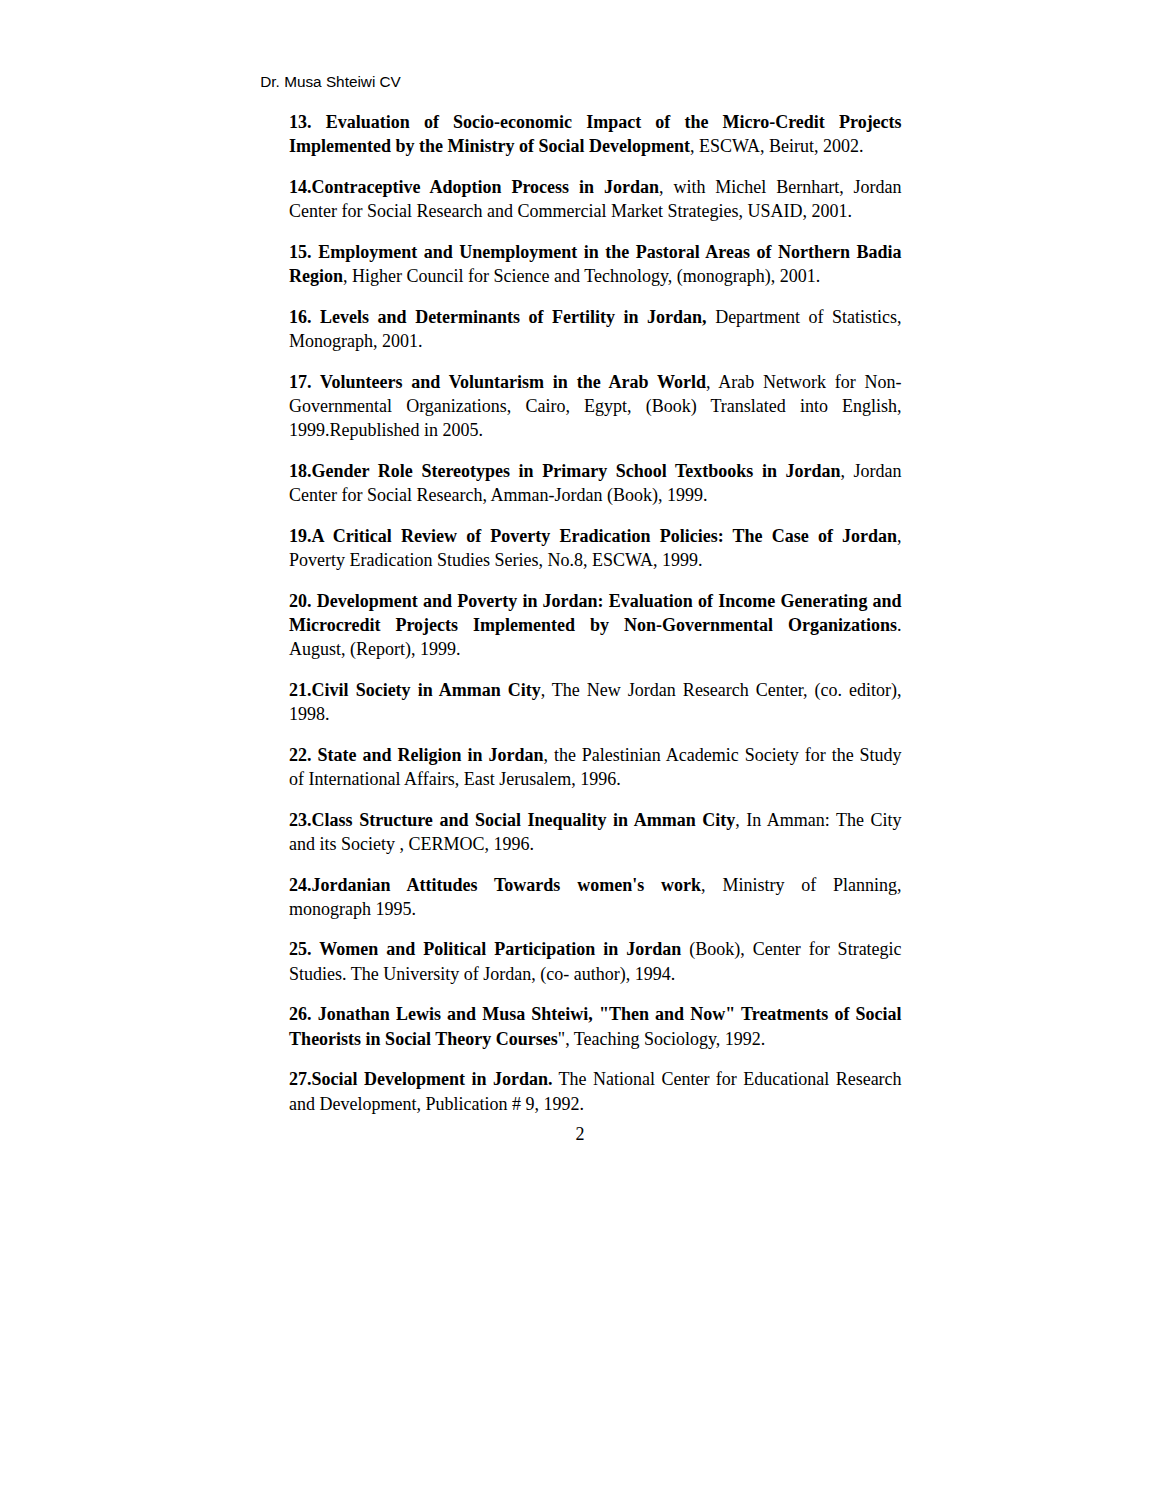Dr. Musa Shteiwi CV
13. Evaluation of Socio-economic Impact of the Micro-Credit Projects Implemented by the Ministry of Social Development, ESCWA, Beirut, 2002.
14.Contraceptive Adoption Process in Jordan, with Michel Bernhart, Jordan Center for Social Research and Commercial Market Strategies, USAID, 2001.
15. Employment and Unemployment in the Pastoral Areas of Northern Badia Region, Higher Council for Science and Technology, (monograph), 2001.
16. Levels and Determinants of Fertility in Jordan, Department of Statistics, Monograph, 2001.
17. Volunteers and Voluntarism in the Arab World, Arab Network for Non-Governmental Organizations, Cairo, Egypt, (Book) Translated into English, 1999.Republished in 2005.
18.Gender Role Stereotypes in Primary School Textbooks in Jordan, Jordan Center for Social Research, Amman-Jordan (Book), 1999.
19.A Critical Review of Poverty Eradication Policies: The Case of Jordan, Poverty Eradication Studies Series, No.8, ESCWA, 1999.
20. Development and Poverty in Jordan: Evaluation of Income Generating and Microcredit Projects Implemented by Non-Governmental Organizations. August, (Report), 1999.
21.Civil Society in Amman City, The New Jordan Research Center, (co. editor), 1998.
22. State and Religion in Jordan, the Palestinian Academic Society for the Study of International Affairs, East Jerusalem, 1996.
23.Class Structure and Social Inequality in Amman City, In Amman: The City and its Society , CERMOC, 1996.
24.Jordanian Attitudes Towards women's work, Ministry of Planning, monograph 1995.
25. Women and Political Participation in Jordan (Book), Center for Strategic Studies. The University of Jordan, (co- author), 1994.
26. Jonathan Lewis and Musa Shteiwi, "Then and Now" Treatments of Social Theorists in Social Theory Courses", Teaching Sociology, 1992.
27.Social Development in Jordan. The National Center for Educational Research and Development, Publication # 9, 1992.
2